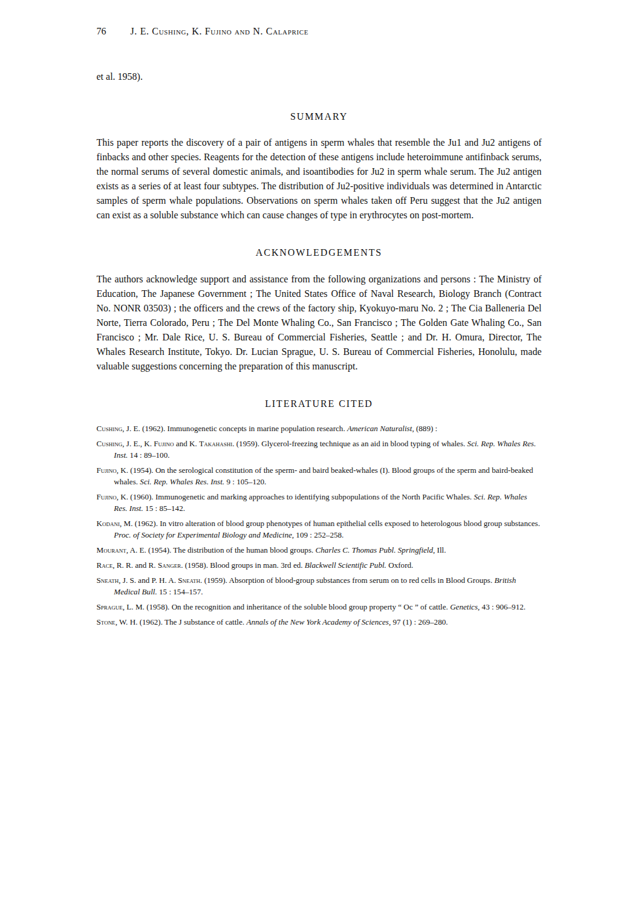76 J. E. Cushing, K. Fujino and N. Calaprice
et al. 1958).
SUMMARY
This paper reports the discovery of a pair of antigens in sperm whales that resemble the Ju1 and Ju2 antigens of finbacks and other species. Reagents for the detection of these antigens include heteroimmune antifinback serums, the normal serums of several domestic animals, and isoantibodies for Ju2 in sperm whale serum. The Ju2 antigen exists as a series of at least four subtypes. The distribution of Ju2-positive individuals was determined in Antarctic samples of sperm whale populations. Observations on sperm whales taken off Peru suggest that the Ju2 antigen can exist as a soluble substance which can cause changes of type in erythrocytes on post-mortem.
ACKNOWLEDGEMENTS
The authors acknowledge support and assistance from the following organizations and persons : The Ministry of Education, The Japanese Government ; The United States Office of Naval Research, Biology Branch (Contract No. NONR 03503) ; the officers and the crews of the factory ship, Kyokuyo-maru No. 2 ; The Cia Balleneria Del Norte, Tierra Colorado, Peru ; The Del Monte Whaling Co., San Francisco ; The Golden Gate Whaling Co., San Francisco ; Mr. Dale Rice, U. S. Bureau of Commercial Fisheries, Seattle ; and Dr. H. Omura, Director, The Whales Research Institute, Tokyo. Dr. Lucian Sprague, U. S. Bureau of Commercial Fisheries, Honolulu, made valuable suggestions concerning the preparation of this manuscript.
LITERATURE CITED
Cushing, J. E. (1962). Immunogenetic concepts in marine population research. American Naturalist, (889) :
Cushing, J. E., K. Fujino and K. Takahashi. (1959). Glycerol-freezing technique as an aid in blood typing of whales. Sci. Rep. Whales Res. Inst. 14 : 89–100.
Fujino, K. (1954). On the serological constitution of the sperm- and baird beaked-whales (I). Blood groups of the sperm and baird-beaked whales. Sci. Rep. Whales Res. Inst. 9 : 105–120.
Fujino, K. (1960). Immunogenetic and marking approaches to identifying subpopulations of the North Pacific Whales. Sci. Rep. Whales Res. Inst. 15 : 85–142.
Kodani, M. (1962). In vitro alteration of blood group phenotypes of human epithelial cells exposed to heterologous blood group substances. Proc. of Society for Experimental Biology and Medicine, 109 : 252–258.
Mourant, A. E. (1954). The distribution of the human blood groups. Charles C. Thomas Publ. Springfield, Ill.
Race, R. R. and R. Sanger. (1958). Blood groups in man. 3rd ed. Blackwell Scientific Publ. Oxford.
Sneath, J. S. and P. H. A. Sneath. (1959). Absorption of blood-group substances from serum on to red cells in Blood Groups. British Medical Bull. 15 : 154–157.
Sprague, L. M. (1958). On the recognition and inheritance of the soluble blood group property “ Oc ” of cattle. Genetics, 43 : 906–912.
Stone, W. H. (1962). The J substance of cattle. Annals of the New York Academy of Sciences, 97 (1) : 269–280.